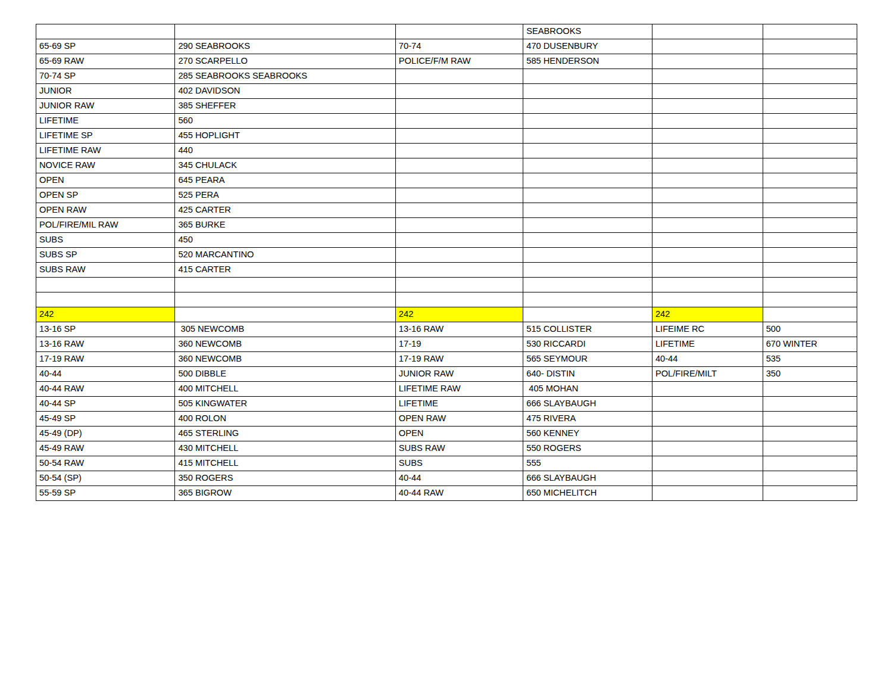| | | | SEABROOKS | | |
| 65-69 SP | 290 SEABROOKS | 70-74 | 470 DUSENBURY | | |
| 65-69 RAW | 270 SCARPELLO | POLICE/F/M RAW | 585 HENDERSON | | |
| 70-74 SP | 285 SEABROOKS SEABROOKS | | | | |
| JUNIOR | 402 DAVIDSON | | | | |
| JUNIOR RAW | 385 SHEFFER | | | | |
| LIFETIME | 560 | | | | |
| LIFETIME SP | 455 HOPLIGHT | | | | |
| LIFETIME RAW | 440 | | | | |
| NOVICE RAW | 345 CHULACK | | | | |
| OPEN | 645 PEARA | | | | |
| OPEN SP | 525 PERA | | | | |
| OPEN RAW | 425 CARTER | | | | |
| POL/FIRE/MIL RAW | 365 BURKE | | | | |
| SUBS | 450 | | | | |
| SUBS SP | 520 MARCANTINO | | | | |
| SUBS RAW | 415 CARTER | | | | |
| 242 | | 242 | | 242 | |
| 13-16 SP | 305 NEWCOMB | 13-16 RAW | 515 COLLISTER | LIFEIME RC | 500 |
| 13-16 RAW | 360 NEWCOMB | 17-19 | 530 RICCARDI | LIFETIME | 670 WINTER |
| 17-19 RAW | 360 NEWCOMB | 17-19 RAW | 565 SEYMOUR | 40-44 | 535 |
| 40-44 | 500 DIBBLE | JUNIOR RAW | 640- DISTIN | POL/FIRE/MILT | 350 |
| 40-44 RAW | 400 MITCHELL | LIFETIME RAW | 405 MOHAN | | |
| 40-44 SP | 505 KINGWATER | LIFETIME | 666 SLAYBAUGH | | |
| 45-49 SP | 400 ROLON | OPEN RAW | 475 RIVERA | | |
| 45-49 (DP) | 465 STERLING | OPEN | 560 KENNEY | | |
| 45-49 RAW | 430 MITCHELL | SUBS RAW | 550 ROGERS | | |
| 50-54 RAW | 415 MITCHELL | SUBS | 555 | | |
| 50-54 (SP) | 350 ROGERS | 40-44 | 666 SLAYBAUGH | | |
| 55-59 SP | 365 BIGROW | 40-44 RAW | 650 MICHELITCH | | |